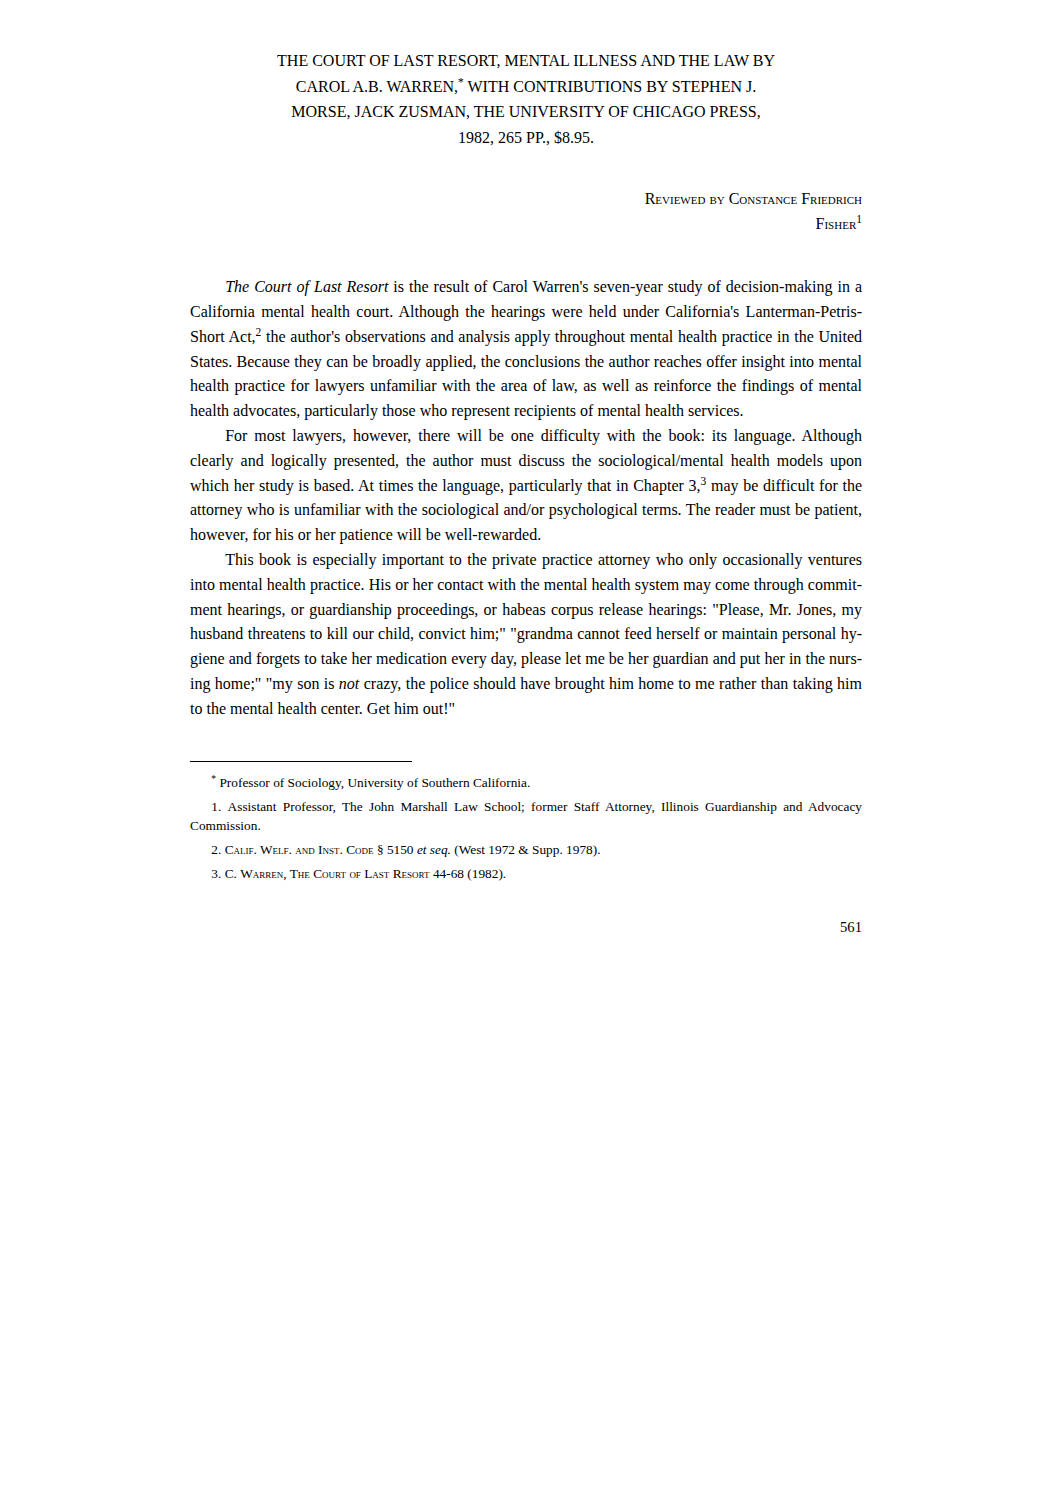The Court of Last Resort, Mental Illness and the Law by
Carol A.B. Warren,* with contributions by Stephen J.
Morse, Jack Zusman, The University of Chicago Press,
1982, 265 pp., $8.95.
Reviewed by Constance Friedrich
Fisher1
The Court of Last Resort is the result of Carol Warren's seven-year study of decision-making in a California mental health court. Although the hearings were held under California's Lanterman-Petris-Short Act,2 the author's observations and analysis apply throughout mental health practice in the United States. Because they can be broadly applied, the conclusions the author reaches offer insight into mental health practice for lawyers unfamiliar with the area of law, as well as reinforce the findings of mental health advocates, particularly those who represent recipients of mental health services.
For most lawyers, however, there will be one difficulty with the book: its language. Although clearly and logically presented, the author must discuss the sociological/mental health models upon which her study is based. At times the language, particularly that in Chapter 3,3 may be difficult for the attorney who is unfamiliar with the sociological and/or psychological terms. The reader must be patient, however, for his or her patience will be well-rewarded.
This book is especially important to the private practice attorney who only occasionally ventures into mental health practice. His or her contact with the mental health system may come through commitment hearings, or guardianship proceedings, or habeas corpus release hearings: "Please, Mr. Jones, my husband threatens to kill our child, convict him;" "grandma cannot feed herself or maintain personal hygiene and forgets to take her medication every day, please let me be her guardian and put her in the nursing home;" "my son is not crazy, the police should have brought him home to me rather than taking him to the mental health center. Get him out!"
* Professor of Sociology, University of Southern California.
1. Assistant Professor, The John Marshall Law School; former Staff Attorney, Illinois Guardianship and Advocacy Commission.
2. Calif. Welf. and Inst. Code § 5150 et seq. (West 1972 & Supp. 1978).
3. C. Warren, The Court of Last Resort 44-68 (1982).
561